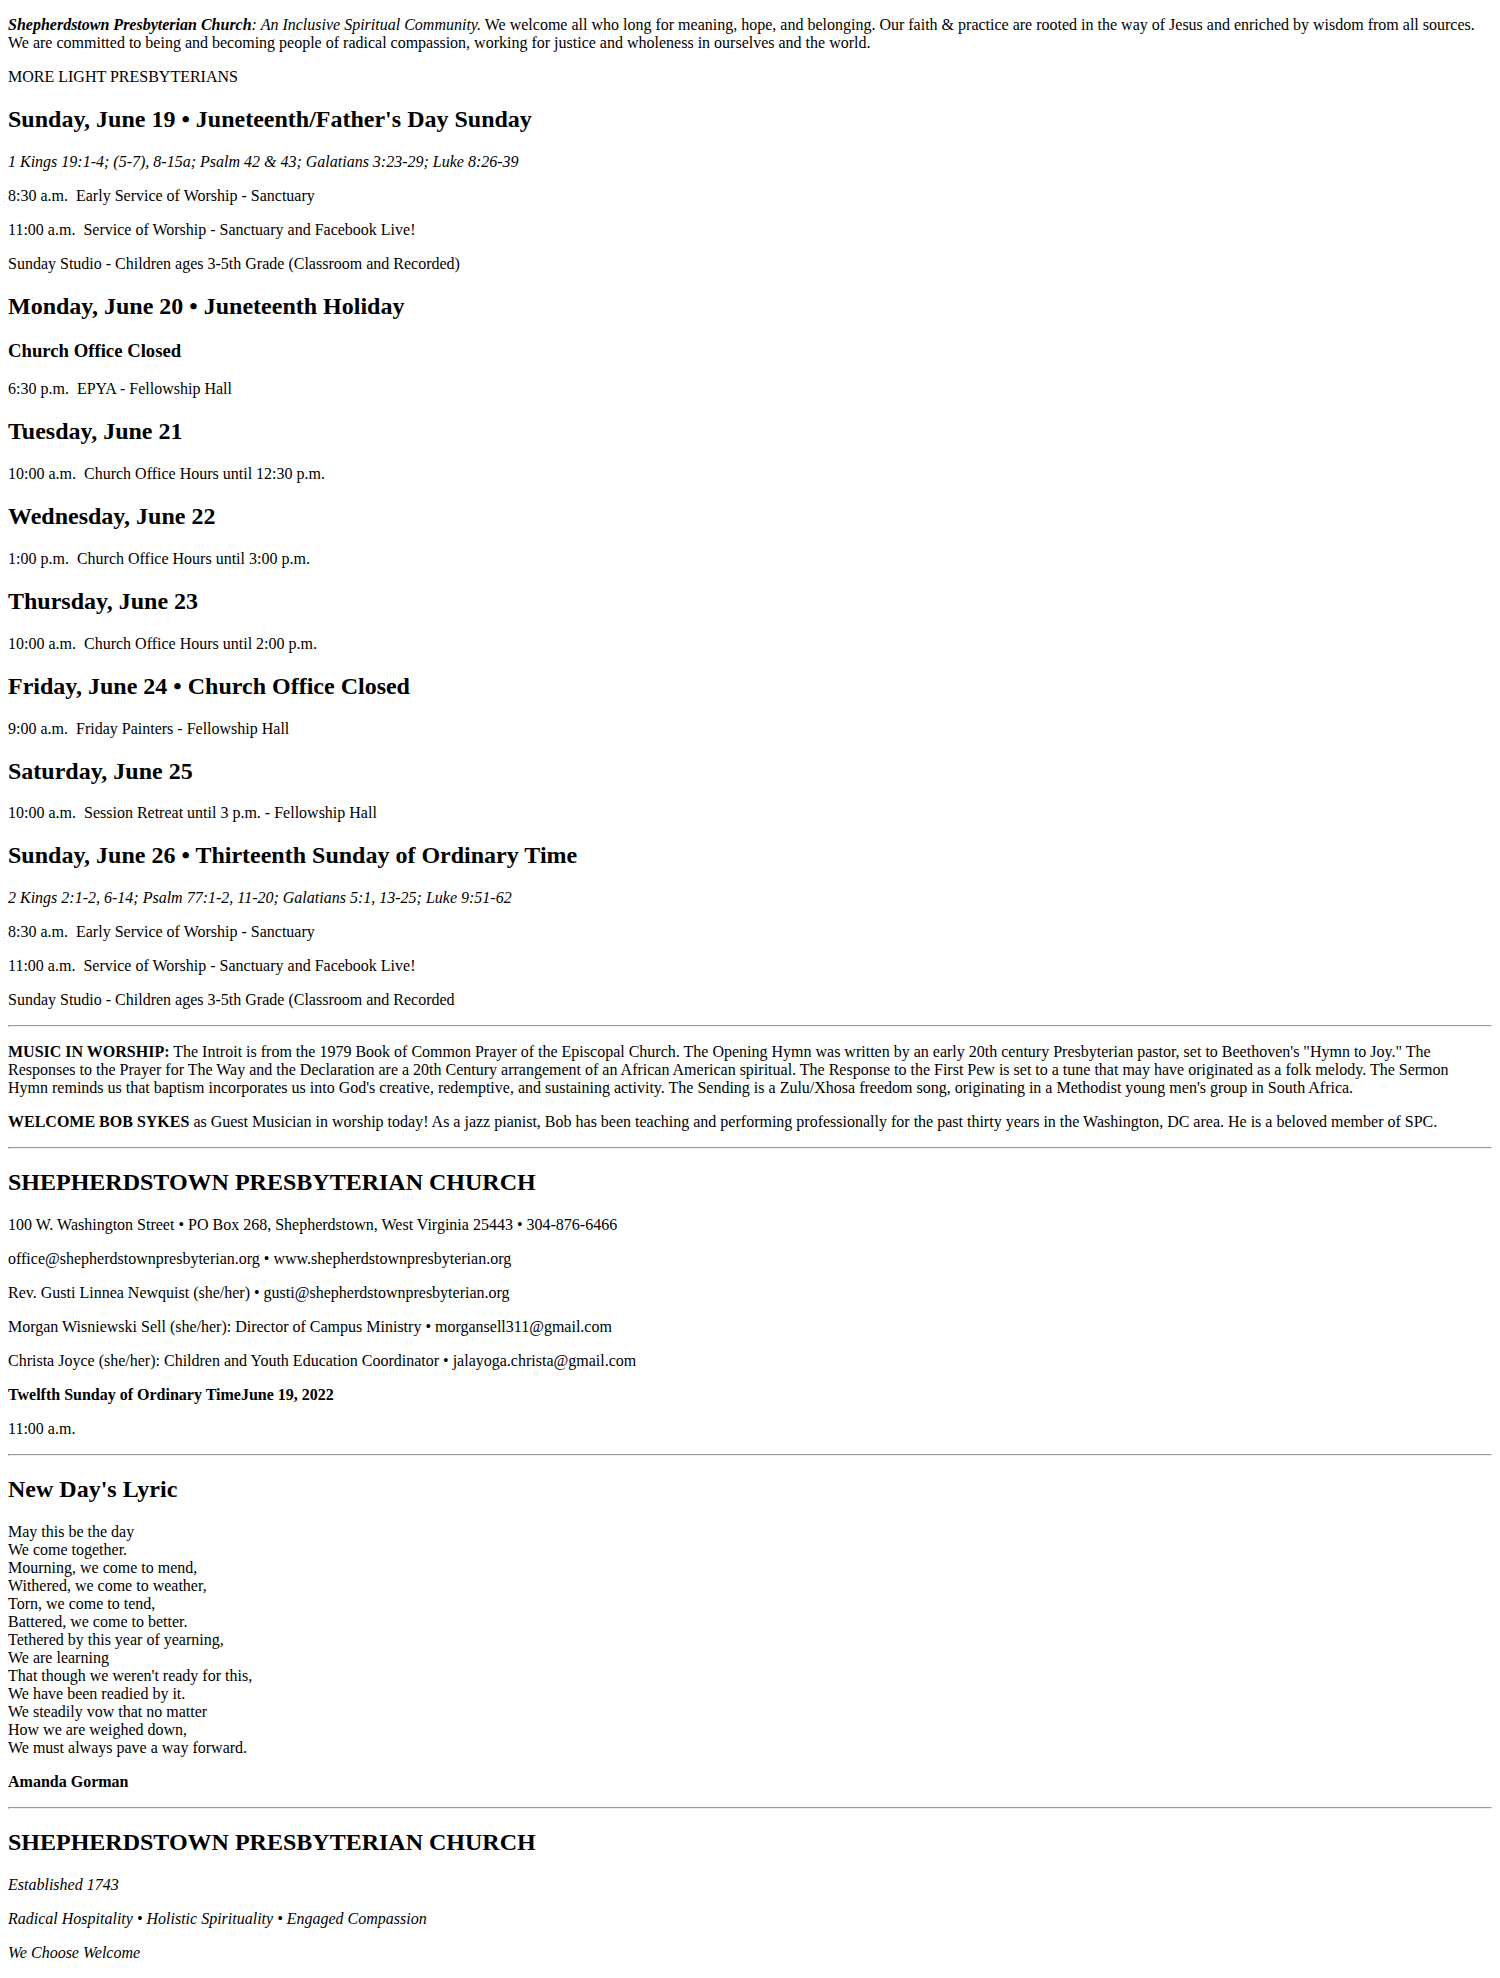Shepherdstown Presbyterian Church: An Inclusive Spiritual Community. We welcome all who long for meaning, hope, and belonging. Our faith & practice are rooted in the way of Jesus and enriched by wisdom from all sources. We are committed to being and becoming people of radical compassion, working for justice and wholeness in ourselves and the world.
MORE LIGHT PRESBYTERIANS
Sunday, June 19 • Juneteenth/Father's Day Sunday
1 Kings 19:1-4; (5-7), 8-15a; Psalm 42 & 43; Galatians 3:23-29; Luke 8:26-39
8:30 a.m. Early Service of Worship - Sanctuary
11:00 a.m. Service of Worship - Sanctuary and Facebook Live!
Sunday Studio - Children ages 3-5th Grade (Classroom and Recorded)
Monday, June 20 • Juneteenth Holiday
Church Office Closed
6:30 p.m. EPYA - Fellowship Hall
Tuesday, June 21
10:00 a.m. Church Office Hours until 12:30 p.m.
Wednesday, June 22
1:00 p.m. Church Office Hours until 3:00 p.m.
Thursday, June 23
10:00 a.m. Church Office Hours until 2:00 p.m.
Friday, June 24 • Church Office Closed
9:00 a.m. Friday Painters - Fellowship Hall
Saturday, June 25
10:00 a.m. Session Retreat until 3 p.m. - Fellowship Hall
Sunday, June 26 • Thirteenth Sunday of Ordinary Time
2 Kings 2:1-2, 6-14; Psalm 77:1-2, 11-20; Galatians 5:1, 13-25; Luke 9:51-62
8:30 a.m. Early Service of Worship - Sanctuary
11:00 a.m. Service of Worship - Sanctuary and Facebook Live!
Sunday Studio - Children ages 3-5th Grade (Classroom and Recorded
MUSIC IN WORSHIP: The Introit is from the 1979 Book of Common Prayer of the Episcopal Church. The Opening Hymn was written by an early 20th century Presbyterian pastor, set to Beethoven's "Hymn to Joy." The Responses to the Prayer for The Way and the Declaration are a 20th Century arrangement of an African American spiritual. The Response to the First Pew is set to a tune that may have originated as a folk melody. The Sermon Hymn reminds us that baptism incorporates us into God's creative, redemptive, and sustaining activity. The Sending is a Zulu/Xhosa freedom song, originating in a Methodist young men's group in South Africa.
WELCOME BOB SYKES as Guest Musician in worship today! As a jazz pianist, Bob has been teaching and performing professionally for the past thirty years in the Washington, DC area. He is a beloved member of SPC.
SHEPHERDSTOWN PRESBYTERIAN CHURCH
100 W. Washington Street • PO Box 268, Shepherdstown, West Virginia 25443 • 304-876-6466
office@shepherdstownpresbyterian.org • www.shepherdstownpresbyterian.org
Rev. Gusti Linnea Newquist (she/her) • gusti@shepherdstownpresbyterian.org
Morgan Wisniewski Sell (she/her): Director of Campus Ministry • morgansell311@gmail.com
Christa Joyce (she/her): Children and Youth Education Coordinator • jalayoga.christa@gmail.com
Twelfth Sunday of Ordinary Time June 19, 2022
11:00 a.m.
New Day's Lyric
May this be the day
We come together.
Mourning, we come to mend,
Withered, we come to weather,
Torn, we come to tend,
Battered, we come to better.
Tethered by this year of yearning,
We are learning
That though we weren't ready for this,
We have been readied by it.
We steadily vow that no matter
How we are weighed down,
We must always pave a way forward.
Amanda Gorman
SHEPHERDSTOWN PRESBYTERIAN CHURCH
Established 1743
Radical Hospitality • Holistic Spirituality • Engaged Compassion
We Choose Welcome